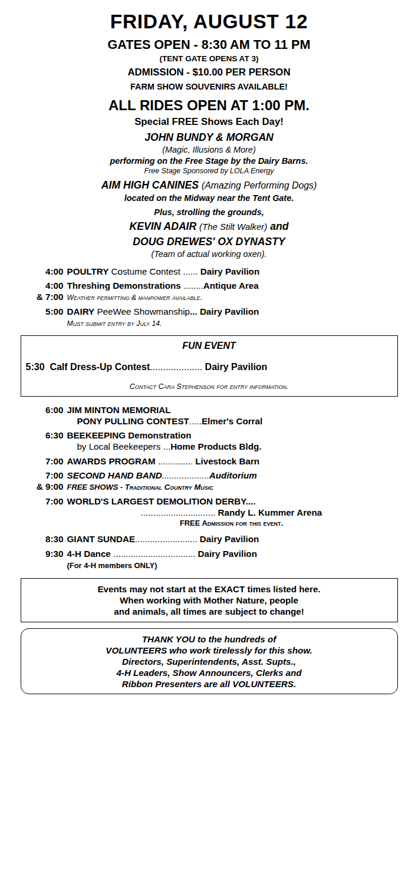FRIDAY, AUGUST 12
GATES OPEN - 8:30 AM TO 11 PM
(TENT GATE OPENS AT 3)
ADMISSION - $10.00 PER PERSON
FARM SHOW SOUVENIRS AVAILABLE!
ALL RIDES OPEN AT 1:00 PM.
Special FREE Shows Each Day!
JOHN BUNDY & MORGAN
(Magic, Illusions & More)
performing on the Free Stage by the Dairy Barns.
Free Stage Sponsored by LOLA Energy
AIM HIGH CANINES (Amazing Performing Dogs)
located on the Midway near the Tent Gate.
Plus, strolling the grounds,
KEVIN ADAIR (The Stilt Walker) and
DOUG DREWES' OX DYNASTY
(Team of actual working oxen).
| 4:00 | POULTRY Costume Contest ...... Dairy Pavilion |
| 4:00 & 7:00 | Threshing Demonstrations ........ Antique Area Weather permitting & manpower available. |
| 5:00 | DAIRY PeeWee Showmanship ... Dairy Pavilion Must submit entry by July 14. |
FUN EVENT
5:30 Calf Dress-Up Contest.................... Dairy Pavilion
Contact Cara Stephenson for entry information.
| 6:00 | JIM MINTON MEMORIAL PONY PULLING CONTEST ..... Elmer's Corral |
| 6:30 | BEEKEEPING Demonstration by Local Beekeepers ... Home Products Bldg. |
| 7:00 | AWARDS PROGRAM .............. Livestock Barn |
| 7:00 & 9:00 | SECOND HAND BAND ................... Auditorium FREE SHOWS - Traditional Country Music |
| 7:00 | WORLD'S LARGEST DEMOLITION DERBY.... .............................. Randy L. Kummer Arena FREE Admission for this event. |
| 8:30 | GIANT SUNDAE ......................... Dairy Pavilion |
| 9:30 | 4-H Dance ................................. Dairy Pavilion (For 4-H members ONLY) |
Events may not start at the EXACT times listed here.
When working with Mother Nature, people
and animals, all times are subject to change!
THANK YOU to the hundreds of
VOLUNTEERS who work tirelessly for this show.
Directors, Superintendents, Asst. Supts.,
4-H Leaders, Show Announcers, Clerks and
Ribbon Presenters are all VOLUNTEERS.